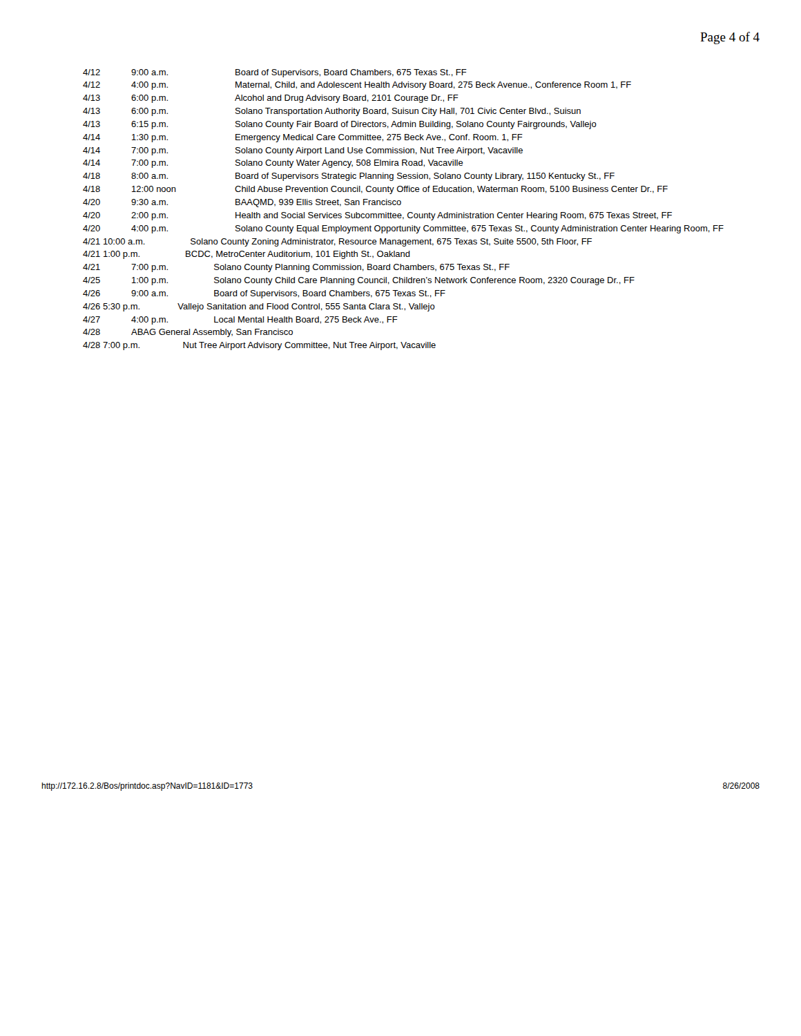Page 4 of 4
4/129:00 a.m. Board of Supervisors, Board Chambers, 675 Texas St., FF
4/124:00 p.m. Maternal, Child, and Adolescent Health Advisory Board, 275 Beck Avenue., Conference Room 1, FF
4/136:00 p.m. Alcohol and Drug Advisory Board, 2101 Courage Dr., FF
4/136:00 p.m. Solano Transportation Authority Board, Suisun City Hall, 701 Civic Center Blvd., Suisun
4/136:15 p.m. Solano County Fair Board of Directors, Admin Building, Solano County Fairgrounds, Vallejo
4/141:30 p.m. Emergency Medical Care Committee, 275 Beck Ave., Conf. Room. 1, FF
4/147:00 p.m. Solano County Airport Land Use Commission, Nut Tree Airport, Vacaville
4/147:00 p.m. Solano County Water Agency, 508 Elmira Road, Vacaville
4/188:00 a.m. Board of Supervisors Strategic Planning Session, Solano County Library, 1150 Kentucky St., FF
4/1812:00 noon Child Abuse Prevention Council, County Office of Education, Waterman Room, 5100 Business Center Dr., FF
4/209:30 a.m. BAAQMD, 939 Ellis Street, San Francisco
4/202:00 p.m. Health and Social Services Subcommittee, County Administration Center Hearing Room, 675 Texas Street, FF
4/204:00 p.m. Solano County Equal Employment Opportunity Committee, 675 Texas St., County Administration Center Hearing Room, FF
4/21 10:00 a.m. Solano County Zoning Administrator, Resource Management, 675 Texas St, Suite 5500, 5th Floor, FF
4/21 1:00 p.m. BCDC, MetroCenter Auditorium, 101 Eighth St., Oakland
4/217:00 p.m. Solano County Planning Commission, Board Chambers, 675 Texas St., FF
4/251:00 p.m. Solano County Child Care Planning Council, Children’s Network Conference Room, 2320 Courage Dr., FF
4/269:00 a.m. Board of Supervisors, Board Chambers, 675 Texas St., FF
4/26 5:30 p.m. Vallejo Sanitation and Flood Control, 555 Santa Clara St., Vallejo
4/274:00 p.m. Local Mental Health Board, 275 Beck Ave., FF
4/28 ABAG General Assembly, San Francisco
4/28 7:00 p.m. Nut Tree Airport Advisory Committee, Nut Tree Airport, Vacaville
http://172.16.2.8/Bos/printdoc.asp?NavID=1181&ID=1773 8/26/2008